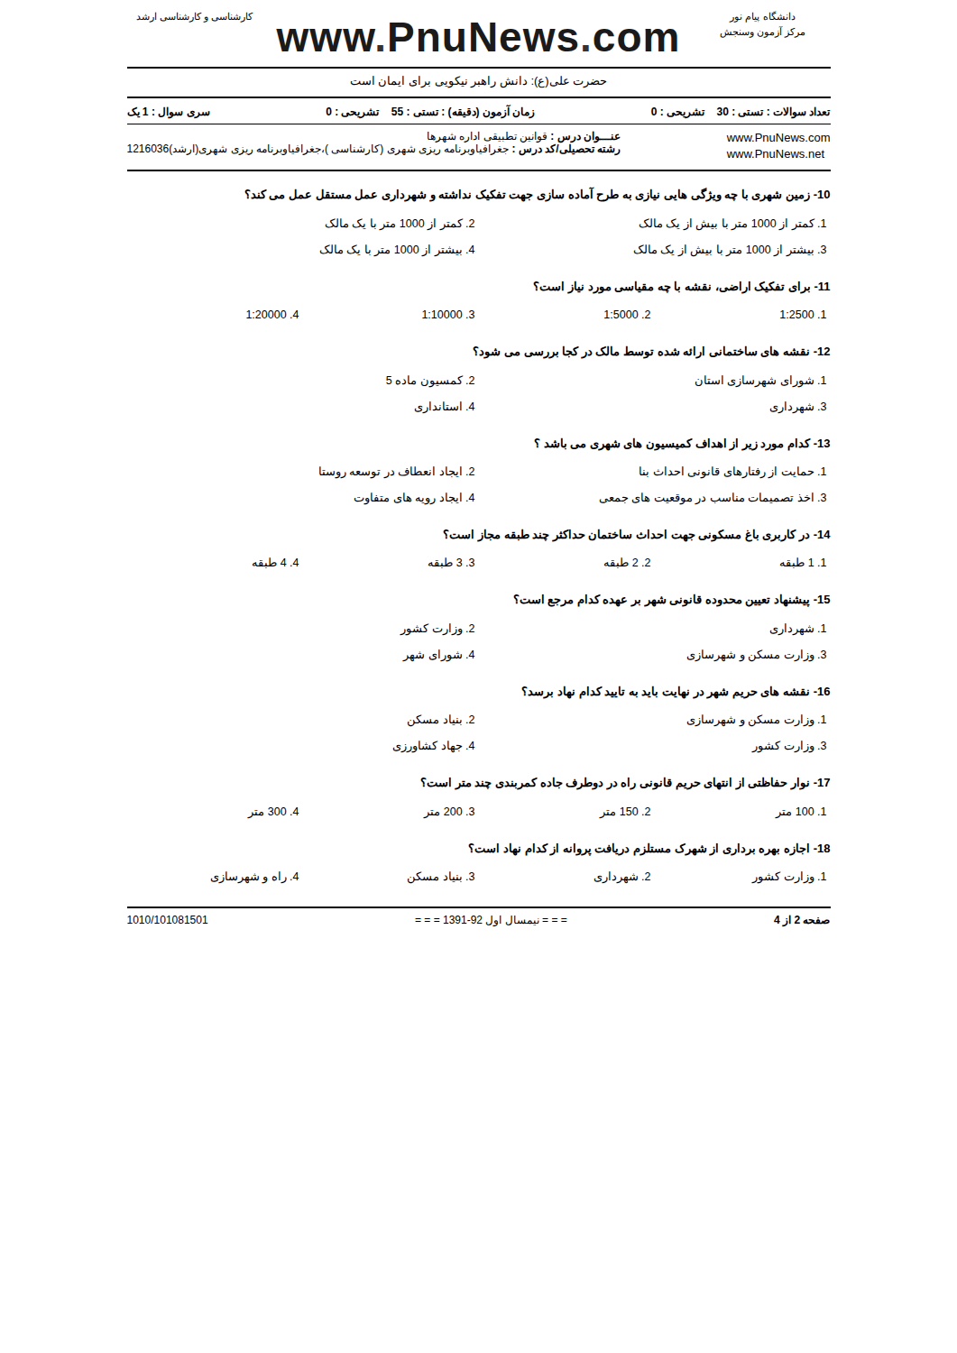دانشگاه پیام نور
مرکز آزمون وسنجش
www. PnuNews. com
کارشناسی و کارشناسی ارشد
حضرت علی(ع): دانش راهبر نیکویی برای ایمان است
تعداد سوالات : تستی : 30 تشریحی : 0
زمان آزمون (دقیقه) : تستی : 55 تشریحی : 0
سری سوال : 1 یک
www.PnuNews.com
www.PnuNews.net
عنـــوان درس : قوانین تطبیقی اداره شهرها
رشته تحصیلی/کد درس : جغرافیاوبرنامه ریزی شهری (کارشناسی )،جغرافیاوبرنامه ریزی شهری(ارشد)1216036
10- زمین شهری با چه ویژگی هایی نیازی به طرح آماده سازی جهت تفکیک نداشته و شهرداری عمل مستقل عمل می کند؟
1. کمتر از 1000 متر با بیش از یک مالک
2. کمتر از 1000 متر با یک مالک
3. بیشتر از 1000 متر با بیش از یک مالک
4. بیشتر از 1000 متر با یک مالک
11- برای تفکیک اراضی، نقشه با چه مقیاسی مورد نیاز است؟
1. 1:2500
2. 1:5000
3. 1:10000
4. 1:20000
12- نقشه های ساختمانی ارائه شده توسط مالک در کجا بررسی می شود؟
1. شورای شهرسازی استان
2. کمسیون ماده 5
3. شهرداری
4. استانداری
13- کدام مورد زیر از اهداف کمیسیون های شهری می باشد ؟
1. حمایت از رفتارهای قانونی احداث بنا
2. ایجاد انعطاف در توسعه روستا
3. اخذ تصمیمات مناسب در موقعیت های جمعی
4. ایجاد رویه های متفاوت
14- در کاربری باغ مسکونی جهت احداث ساختمان حداکثر چند طبقه مجاز است؟
1. 1 طبقه
2. 2 طبقه
3. 3 طبقه
4. 4 طبقه
15- پیشنهاد تعیین محدوده قانونی شهر بر عهده کدام مرجع است؟
1. شهرداری
2. وزارت کشور
3. وزارت مسکن و شهرسازی
4. شورای شهر
16- نقشه های حریم شهر در نهایت باید به تایید کدام نهاد برسد؟
1. وزارت مسکن و شهرسازی
2. بنیاد مسکن
3. وزارت کشور
4. جهاد کشاورزی
17- نوار حفاظتی از انتهای حریم قانونی راه در دوطرف جاده کمربندی چند متر است؟
1. 100 متر
2. 150 متر
3. 200 متر
4. 300 متر
18- اجازه بهره برداری از شهرک مستلزم دریافت پروانه از کدام نهاد است؟
1. وزارت کشور
2. شهرداری
3. بنیاد مسکن
4. راه و شهرسازی
صفحه 2 از 4
= = = نیمسال اول 92-1391 = = =
1010/101081501